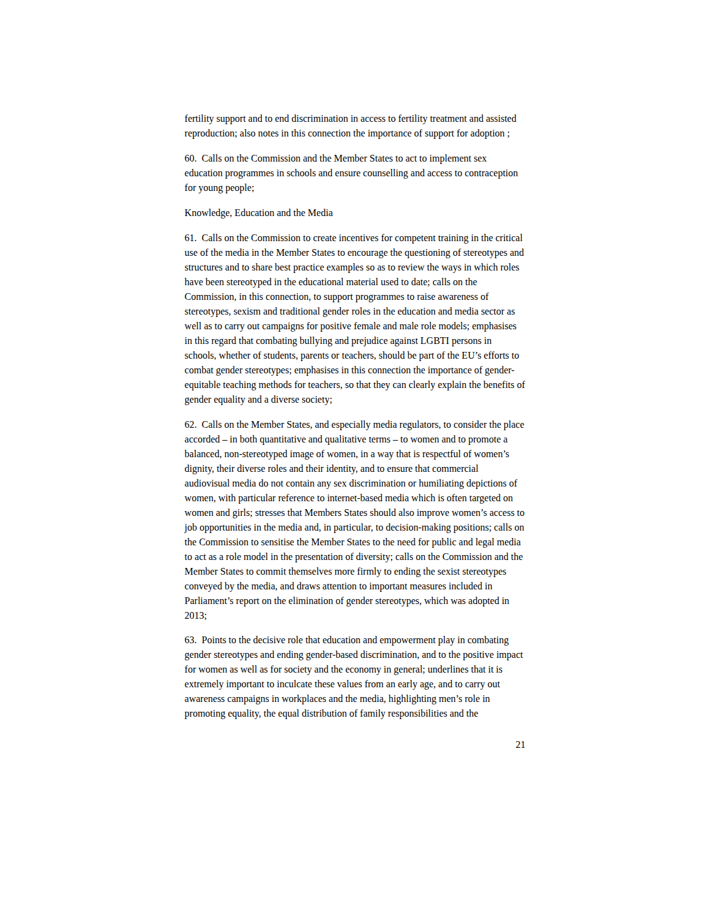fertility support and to end discrimination in access to fertility treatment and assisted reproduction; also notes in this connection the importance of support for adoption ;
60. Calls on the Commission and the Member States to act to implement sex education programmes in schools and ensure counselling and access to contraception for young people;
Knowledge, Education and the Media
61. Calls on the Commission to create incentives for competent training in the critical use of the media in the Member States to encourage the questioning of stereotypes and structures and to share best practice examples so as to review the ways in which roles have been stereotyped in the educational material used to date; calls on the Commission, in this connection, to support programmes to raise awareness of stereotypes, sexism and traditional gender roles in the education and media sector as well as to carry out campaigns for positive female and male role models; emphasises in this regard that combating bullying and prejudice against LGBTI persons in schools, whether of students, parents or teachers, should be part of the EU’s efforts to combat gender stereotypes; emphasises in this connection the importance of gender-equitable teaching methods for teachers, so that they can clearly explain the benefits of gender equality and a diverse society;
62. Calls on the Member States, and especially media regulators, to consider the place accorded – in both quantitative and qualitative terms – to women and to promote a balanced, non-stereotyped image of women, in a way that is respectful of women’s dignity, their diverse roles and their identity, and to ensure that commercial audiovisual media do not contain any sex discrimination or humiliating depictions of women, with particular reference to internet-based media which is often targeted on women and girls; stresses that Members States should also improve women’s access to job opportunities in the media and, in particular, to decision-making positions; calls on the Commission to sensitise the Member States to the need for public and legal media to act as a role model in the presentation of diversity; calls on the Commission and the Member States to commit themselves more firmly to ending the sexist stereotypes conveyed by the media, and draws attention to important measures included in Parliament’s report on the elimination of gender stereotypes, which was adopted in 2013;
63. Points to the decisive role that education and empowerment play in combating gender stereotypes and ending gender-based discrimination, and to the positive impact for women as well as for society and the economy in general; underlines that it is extremely important to inculcate these values from an early age, and to carry out awareness campaigns in workplaces and the media, highlighting men’s role in promoting equality, the equal distribution of family responsibilities and the
21